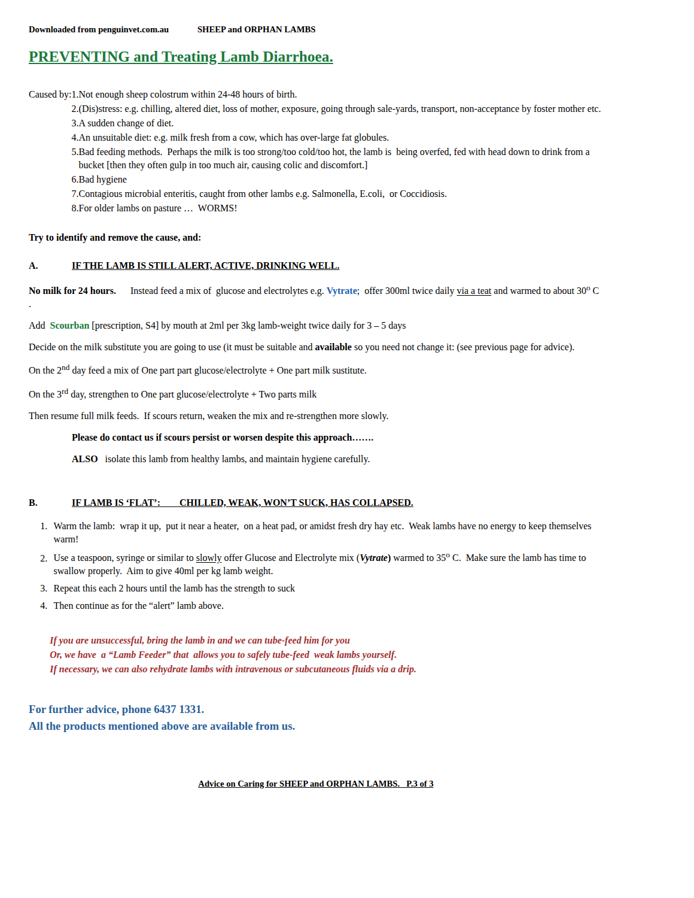Downloaded from penguinvet.com.au SHEEP and ORPHAN LAMBS
PREVENTING and Treating Lamb Diarrhoea.
| Caused by: | 1. | Not enough sheep colostrum within 24-48 hours of birth. |
| | 2. | (Dis)stress: e.g. chilling, altered diet, loss of mother, exposure, going through sale-yards, transport, non-acceptance by foster mother etc. |
| | 3. | A sudden change of diet. |
| | 4. | An unsuitable diet: e.g. milk fresh from a cow, which has over-large fat globules. |
| | 5. | Bad feeding methods. Perhaps the milk is too strong/too cold/too hot, the lamb is being overfed, fed with head down to drink from a bucket [then they often gulp in too much air, causing colic and discomfort.] |
| | 6. | Bad hygiene |
| | 7. | Contagious microbial enteritis, caught from other lambs e.g. Salmonella, E.coli, or Coccidiosis. |
| | 8. | For older lambs on pasture … WORMS! |
Try to identify and remove the cause, and:
A. IF THE LAMB IS STILL ALERT, ACTIVE, DRINKING WELL.
No milk for 24 hours. Instead feed a mix of glucose and electrolytes e.g. Vytrate; offer 300ml twice daily via a teat and warmed to about 30o C .
Add Scourban [prescription, S4] by mouth at 2ml per 3kg lamb-weight twice daily for 3 – 5 days
Decide on the milk substitute you are going to use (it must be suitable and available so you need not change it: (see previous page for advice).
On the 2nd day feed a mix of One part part glucose/electrolyte + One part milk sustitute.
On the 3rd day, strengthen to One part glucose/electrolyte + Two parts milk
Then resume full milk feeds. If scours return, weaken the mix and re-strengthen more slowly.
Please do contact us if scours persist or worsen despite this approach…….
ALSO isolate this lamb from healthy lambs, and maintain hygiene carefully.
B. IF LAMB IS ‘FLAT’: CHILLED, WEAK, WON’T SUCK, HAS COLLAPSED.
Warm the lamb: wrap it up, put it near a heater, on a heat pad, or amidst fresh dry hay etc. Weak lambs have no energy to keep themselves warm!
Use a teaspoon, syringe or similar to slowly offer Glucose and Electrolyte mix (Vytrate) warmed to 35o C. Make sure the lamb has time to swallow properly. Aim to give 40ml per kg lamb weight.
Repeat this each 2 hours until the lamb has the strength to suck
Then continue as for the “alert” lamb above.
If you are unsuccessful, bring the lamb in and we can tube-feed him for you
Or, we have a “Lamb Feeder” that allows you to safely tube-feed weak lambs yourself.
If necessary, we can also rehydrate lambs with intravenous or subcutaneous fluids via a drip.
For further advice, phone 6437 1331.
All the products mentioned above are available from us.
Advice on Caring for SHEEP and ORPHAN LAMBS. P.3 of 3